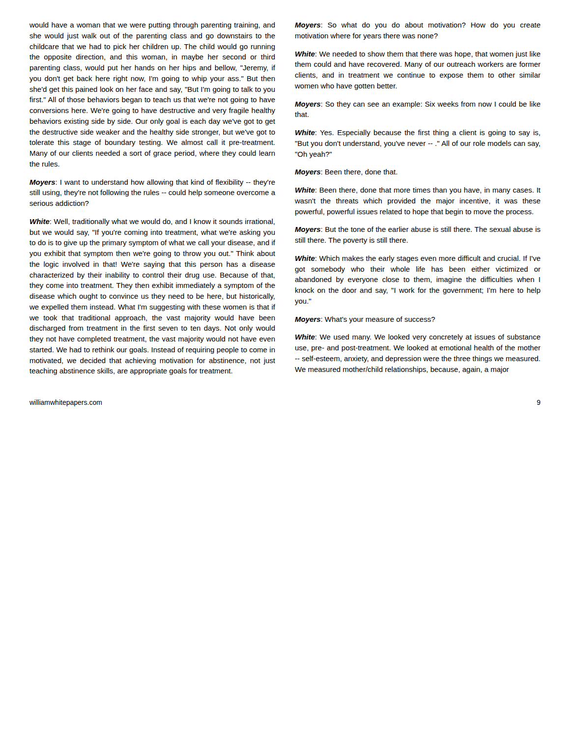would have a woman that we were putting through parenting training, and she would just walk out of the parenting class and go downstairs to the childcare that we had to pick her children up. The child would go running the opposite direction, and this woman, in maybe her second or third parenting class, would put her hands on her hips and bellow, "Jeremy, if you don't get back here right now, I'm going to whip your ass." But then she'd get this pained look on her face and say, "But I'm going to talk to you first." All of those behaviors began to teach us that we're not going to have conversions here. We're going to have destructive and very fragile healthy behaviors existing side by side. Our only goal is each day we've got to get the destructive side weaker and the healthy side stronger, but we've got to tolerate this stage of boundary testing. We almost call it pre-treatment. Many of our clients needed a sort of grace period, where they could learn the rules.
Moyers: I want to understand how allowing that kind of flexibility -- they're still using, they're not following the rules -- could help someone overcome a serious addiction?
White: Well, traditionally what we would do, and I know it sounds irrational, but we would say, "If you're coming into treatment, what we're asking you to do is to give up the primary symptom of what we call your disease, and if you exhibit that symptom then we're going to throw you out." Think about the logic involved in that! We're saying that this person has a disease characterized by their inability to control their drug use. Because of that, they come into treatment. They then exhibit immediately a symptom of the disease which ought to convince us they need to be here, but historically, we expelled them instead. What I'm suggesting with these women is that if we took that traditional approach, the vast majority would have been discharged from treatment in the first seven to ten days. Not only would they not have completed treatment, the vast majority would not have even started. We had to rethink our goals. Instead of requiring people to come in motivated, we decided that achieving motivation for abstinence, not just teaching abstinence skills, are appropriate goals for treatment.
Moyers: So what do you do about motivation? How do you create motivation where for years there was none?
White: We needed to show them that there was hope, that women just like them could and have recovered. Many of our outreach workers are former clients, and in treatment we continue to expose them to other similar women who have gotten better.
Moyers: So they can see an example: Six weeks from now I could be like that.
White: Yes. Especially because the first thing a client is going to say is, "But you don't understand, you've never -- ." All of our role models can say, "Oh yeah?"
Moyers: Been there, done that.
White: Been there, done that more times than you have, in many cases. It wasn't the threats which provided the major incentive, it was these powerful, powerful issues related to hope that begin to move the process.
Moyers: But the tone of the earlier abuse is still there. The sexual abuse is still there. The poverty is still there.
White: Which makes the early stages even more difficult and crucial. If I've got somebody who their whole life has been either victimized or abandoned by everyone close to them, imagine the difficulties when I knock on the door and say, "I work for the government; I'm here to help you."
Moyers: What's your measure of success?
White: We used many. We looked very concretely at issues of substance use, pre- and post-treatment. We looked at emotional health of the mother -- self-esteem, anxiety, and depression were the three things we measured. We measured mother/child relationships, because, again, a major
williamwhitepapers.com 9